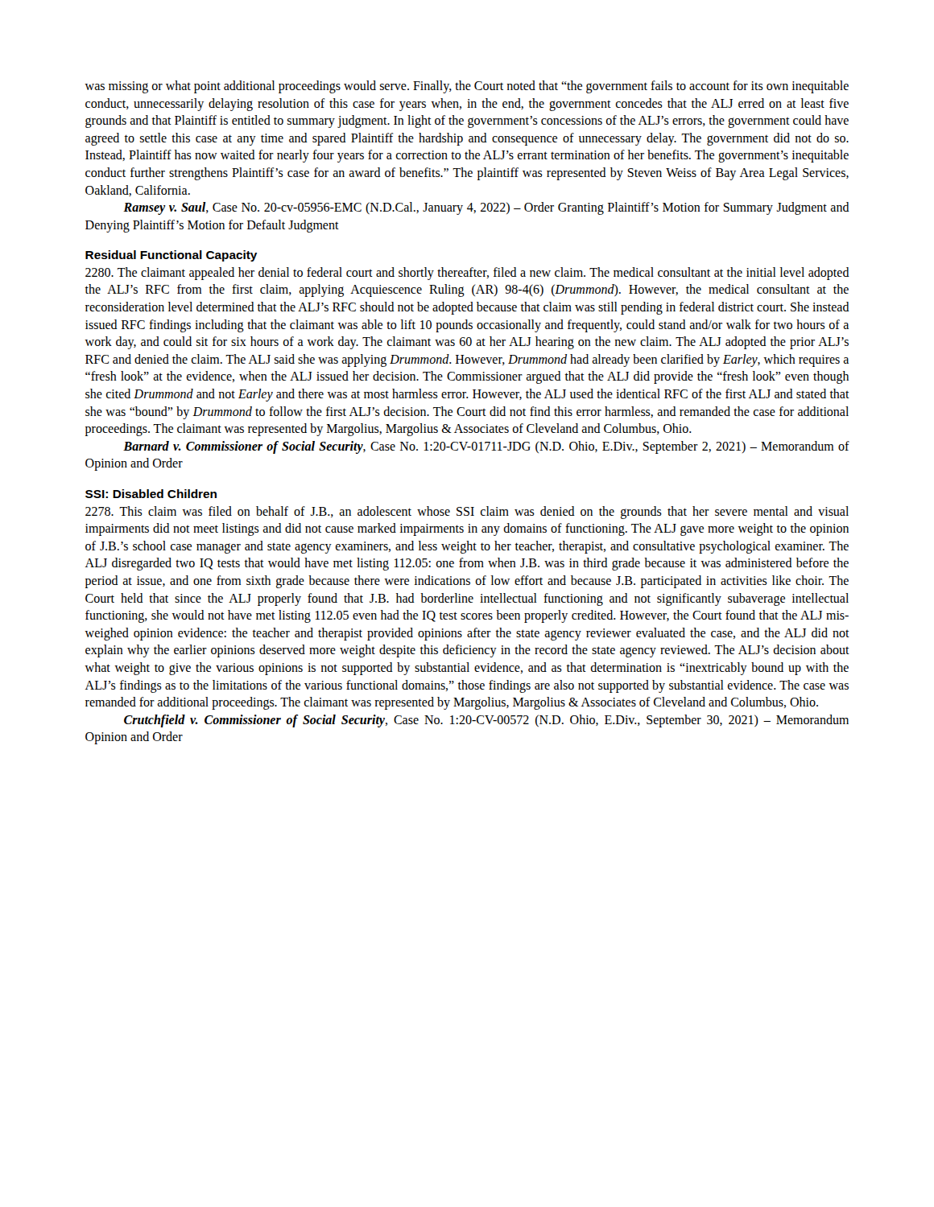was missing or what point additional proceedings would serve. Finally, the Court noted that “the government fails to account for its own inequitable conduct, unnecessarily delaying resolution of this case for years when, in the end, the government concedes that the ALJ erred on at least five grounds and that Plaintiff is entitled to summary judgment. In light of the government’s concessions of the ALJ’s errors, the government could have agreed to settle this case at any time and spared Plaintiff the hardship and consequence of unnecessary delay. The government did not do so. Instead, Plaintiff has now waited for nearly four years for a correction to the ALJ’s errant termination of her benefits. The government’s inequitable conduct further strengthens Plaintiff’s case for an award of benefits.” The plaintiff was represented by Steven Weiss of Bay Area Legal Services, Oakland, California.
Ramsey v. Saul, Case No. 20-cv-05956-EMC (N.D.Cal., January 4, 2022) – Order Granting Plaintiff’s Motion for Summary Judgment and Denying Plaintiff’s Motion for Default Judgment
Residual Functional Capacity
2280. The claimant appealed her denial to federal court and shortly thereafter, filed a new claim. The medical consultant at the initial level adopted the ALJ’s RFC from the first claim, applying Acquiescence Ruling (AR) 98-4(6) (Drummond). However, the medical consultant at the reconsideration level determined that the ALJ’s RFC should not be adopted because that claim was still pending in federal district court. She instead issued RFC findings including that the claimant was able to lift 10 pounds occasionally and frequently, could stand and/or walk for two hours of a work day, and could sit for six hours of a work day. The claimant was 60 at her ALJ hearing on the new claim. The ALJ adopted the prior ALJ’s RFC and denied the claim. The ALJ said she was applying Drummond. However, Drummond had already been clarified by Earley, which requires a “fresh look” at the evidence, when the ALJ issued her decision. The Commissioner argued that the ALJ did provide the “fresh look” even though she cited Drummond and not Earley and there was at most harmless error. However, the ALJ used the identical RFC of the first ALJ and stated that she was “bound” by Drummond to follow the first ALJ’s decision. The Court did not find this error harmless, and remanded the case for additional proceedings. The claimant was represented by Margolius, Margolius & Associates of Cleveland and Columbus, Ohio.
Barnard v. Commissioner of Social Security, Case No. 1:20-CV-01711-JDG (N.D. Ohio, E.Div., September 2, 2021) – Memorandum of Opinion and Order
SSI: Disabled Children
2278. This claim was filed on behalf of J.B., an adolescent whose SSI claim was denied on the grounds that her severe mental and visual impairments did not meet listings and did not cause marked impairments in any domains of functioning. The ALJ gave more weight to the opinion of J.B.’s school case manager and state agency examiners, and less weight to her teacher, therapist, and consultative psychological examiner. The ALJ disregarded two IQ tests that would have met listing 112.05: one from when J.B. was in third grade because it was administered before the period at issue, and one from sixth grade because there were indications of low effort and because J.B. participated in activities like choir. The Court held that since the ALJ properly found that J.B. had borderline intellectual functioning and not significantly subaverage intellectual functioning, she would not have met listing 112.05 even had the IQ test scores been properly credited. However, the Court found that the ALJ mis-weighed opinion evidence: the teacher and therapist provided opinions after the state agency reviewer evaluated the case, and the ALJ did not explain why the earlier opinions deserved more weight despite this deficiency in the record the state agency reviewed. The ALJ’s decision about what weight to give the various opinions is not supported by substantial evidence, and as that determination is “inextricably bound up with the ALJ’s findings as to the limitations of the various functional domains,” those findings are also not supported by substantial evidence. The case was remanded for additional proceedings. The claimant was represented by Margolius, Margolius & Associates of Cleveland and Columbus, Ohio.
Crutchfield v. Commissioner of Social Security, Case No. 1:20-CV-00572 (N.D. Ohio, E.Div., September 30, 2021) – Memorandum Opinion and Order